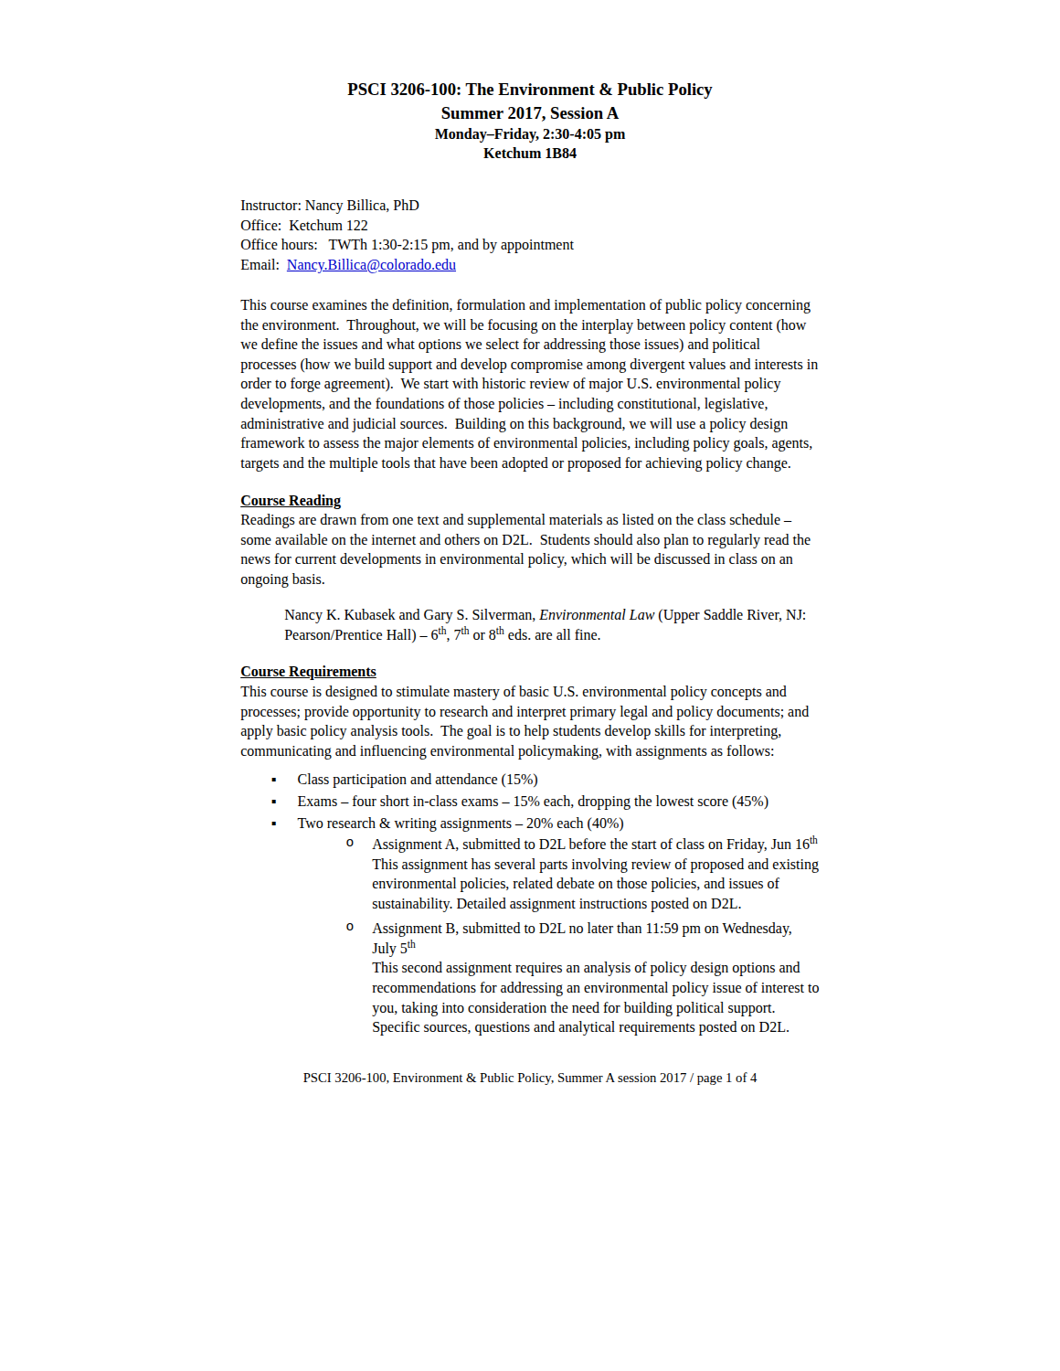PSCI 3206-100: The Environment & Public Policy
Summer 2017, Session A Monday–Friday, 2:30-4:05 pm Ketchum 1B84
Instructor: Nancy Billica, PhD
Office: Ketchum 122
Office hours: TWTh 1:30-2:15 pm, and by appointment
Email: Nancy.Billica@colorado.edu
This course examines the definition, formulation and implementation of public policy concerning the environment. Throughout, we will be focusing on the interplay between policy content (how we define the issues and what options we select for addressing those issues) and political processes (how we build support and develop compromise among divergent values and interests in order to forge agreement). We start with historic review of major U.S. environmental policy developments, and the foundations of those policies – including constitutional, legislative, administrative and judicial sources. Building on this background, we will use a policy design framework to assess the major elements of environmental policies, including policy goals, agents, targets and the multiple tools that have been adopted or proposed for achieving policy change.
Course Reading
Readings are drawn from one text and supplemental materials as listed on the class schedule – some available on the internet and others on D2L. Students should also plan to regularly read the news for current developments in environmental policy, which will be discussed in class on an ongoing basis.
Nancy K. Kubasek and Gary S. Silverman, Environmental Law (Upper Saddle River, NJ: Pearson/Prentice Hall) – 6th, 7th or 8th eds. are all fine.
Course Requirements
This course is designed to stimulate mastery of basic U.S. environmental policy concepts and processes; provide opportunity to research and interpret primary legal and policy documents; and apply basic policy analysis tools. The goal is to help students develop skills for interpreting, communicating and influencing environmental policymaking, with assignments as follows:
Class participation and attendance (15%)
Exams – four short in-class exams – 15% each, dropping the lowest score (45%)
Two research & writing assignments – 20% each (40%)
Assignment A, submitted to D2L before the start of class on Friday, Jun 16th
This assignment has several parts involving review of proposed and existing environmental policies, related debate on those policies, and issues of sustainability. Detailed assignment instructions posted on D2L.
Assignment B, submitted to D2L no later than 11:59 pm on Wednesday, July 5th
This second assignment requires an analysis of policy design options and recommendations for addressing an environmental policy issue of interest to you, taking into consideration the need for building political support. Specific sources, questions and analytical requirements posted on D2L.
PSCI 3206-100, Environment & Public Policy, Summer A session 2017 / page 1 of 4